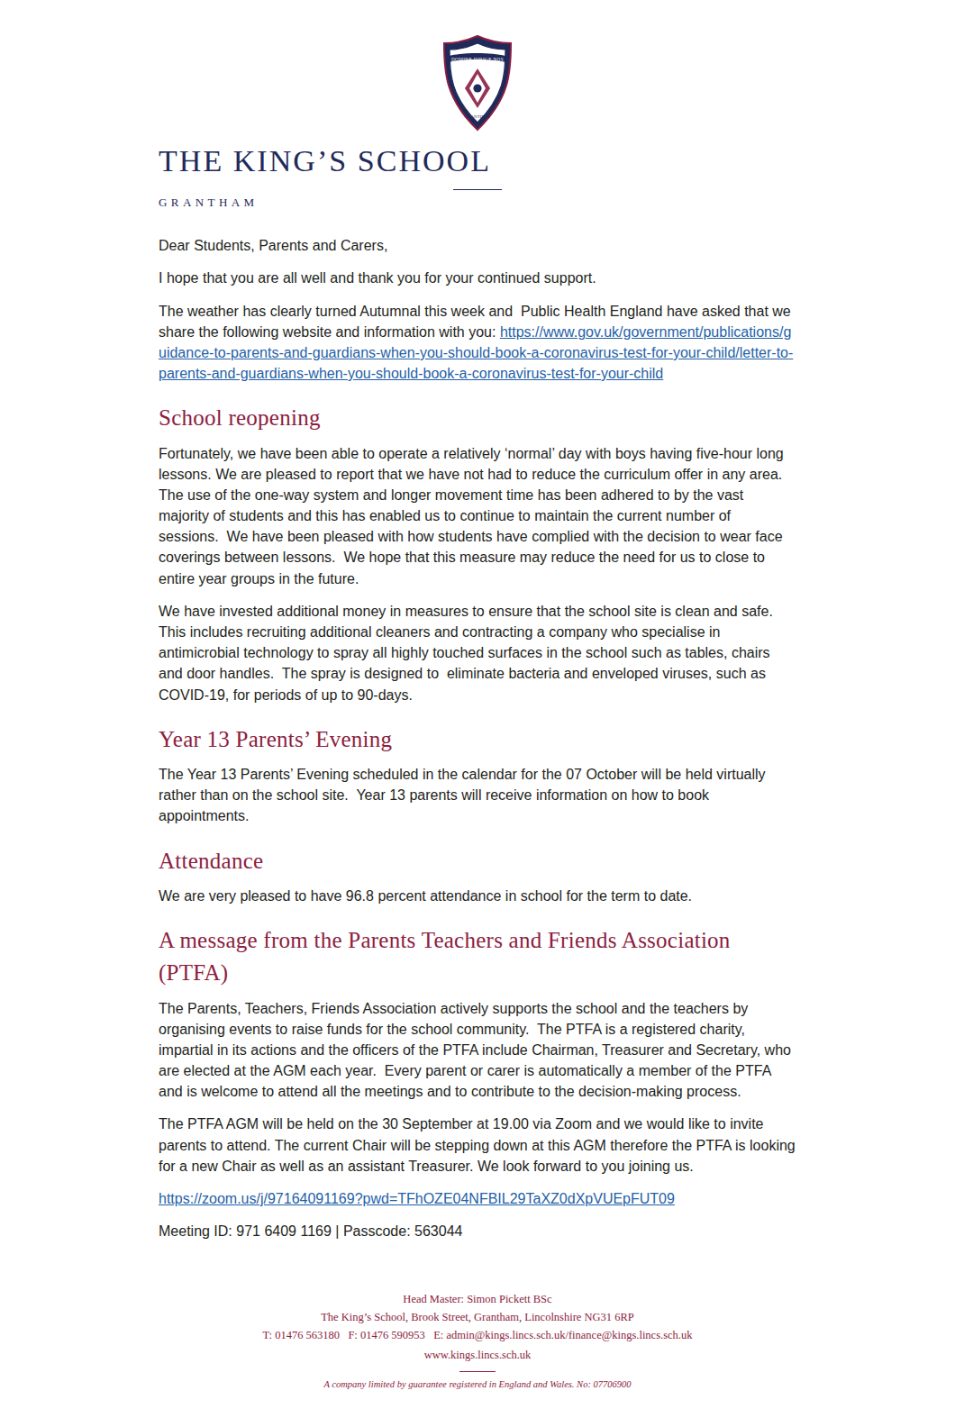The King's School Grantham crest DOMINE DIRIGE NOS GRANTHAM
The King’s School
Grantham
Dear Students, Parents and Carers,
I hope that you are all well and thank you for your continued support.
The weather has clearly turned Autumnal this week and Public Health England have asked that we share the following website and information with you: https://www.gov.uk/government/publications/guidance-to-parents-and-guardians-when-you-should-book-a-coronavirus-test-for-your-child/letter-to-parents-and-guardians-when-you-should-book-a-coronavirus-test-for-your-child
School reopening
Fortunately, we have been able to operate a relatively ‘normal’ day with boys having five-hour long lessons. We are pleased to report that we have not had to reduce the curriculum offer in any area. The use of the one-way system and longer movement time has been adhered to by the vast majority of students and this has enabled us to continue to maintain the current number of sessions. We have been pleased with how students have complied with the decision to wear face coverings between lessons. We hope that this measure may reduce the need for us to close to entire year groups in the future.
We have invested additional money in measures to ensure that the school site is clean and safe. This includes recruiting additional cleaners and contracting a company who specialise in antimicrobial technology to spray all highly touched surfaces in the school such as tables, chairs and door handles. The spray is designed to eliminate bacteria and enveloped viruses, such as COVID-19, for periods of up to 90-days.
Year 13 Parents’ Evening
The Year 13 Parents’ Evening scheduled in the calendar for the 07 October will be held virtually rather than on the school site. Year 13 parents will receive information on how to book appointments.
Attendance
We are very pleased to have 96.8 percent attendance in school for the term to date.
A message from the Parents Teachers and Friends Association (PTFA)
The Parents, Teachers, Friends Association actively supports the school and the teachers by organising events to raise funds for the school community. The PTFA is a registered charity, impartial in its actions and the officers of the PTFA include Chairman, Treasurer and Secretary, who are elected at the AGM each year. Every parent or carer is automatically a member of the PTFA and is welcome to attend all the meetings and to contribute to the decision-making process.
The PTFA AGM will be held on the 30 September at 19.00 via Zoom and we would like to invite parents to attend. The current Chair will be stepping down at this AGM therefore the PTFA is looking for a new Chair as well as an assistant Treasurer. We look forward to you joining us.
https://zoom.us/j/97164091169?pwd=TFhOZE04NFBIL29TaXZ0dXpVUEpFUT09
Meeting ID: 971 6409 1169 | Passcode: 563044
Head Master: Simon Pickett BSc
The King’s School, Brook Street, Grantham, Lincolnshire NG31 6RP
T: 01476 563180 F: 01476 590953 E: admin@kings.lincs.sch.uk/finance@kings.lincs.sch.uk
www.kings.lincs.sch.uk
A company limited by guarantee registered in England and Wales. No: 07706900